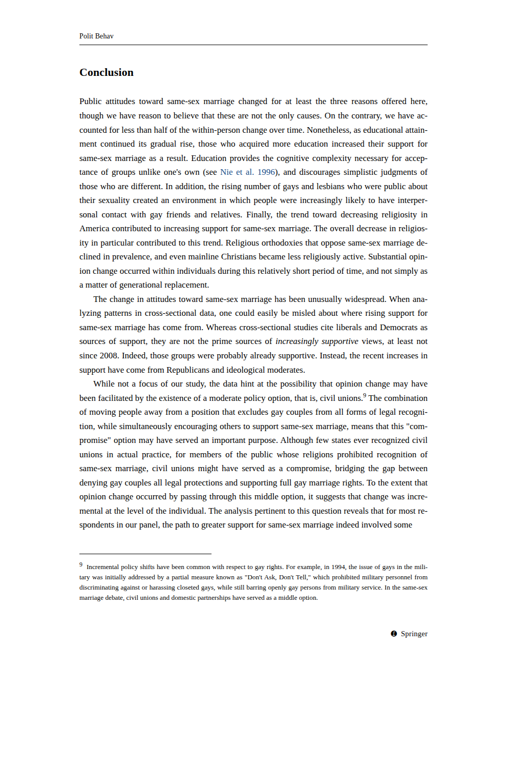Polit Behav
Conclusion
Public attitudes toward same-sex marriage changed for at least the three reasons offered here, though we have reason to believe that these are not the only causes. On the contrary, we have accounted for less than half of the within-person change over time. Nonetheless, as educational attainment continued its gradual rise, those who acquired more education increased their support for same-sex marriage as a result. Education provides the cognitive complexity necessary for acceptance of groups unlike one's own (see Nie et al. 1996), and discourages simplistic judgments of those who are different. In addition, the rising number of gays and lesbians who were public about their sexuality created an environment in which people were increasingly likely to have interpersonal contact with gay friends and relatives. Finally, the trend toward decreasing religiosity in America contributed to increasing support for same-sex marriage. The overall decrease in religiosity in particular contributed to this trend. Religious orthodoxies that oppose same-sex marriage declined in prevalence, and even mainline Christians became less religiously active. Substantial opinion change occurred within individuals during this relatively short period of time, and not simply as a matter of generational replacement.
The change in attitudes toward same-sex marriage has been unusually widespread. When analyzing patterns in cross-sectional data, one could easily be misled about where rising support for same-sex marriage has come from. Whereas cross-sectional studies cite liberals and Democrats as sources of support, they are not the prime sources of increasingly supportive views, at least not since 2008. Indeed, those groups were probably already supportive. Instead, the recent increases in support have come from Republicans and ideological moderates.
While not a focus of our study, the data hint at the possibility that opinion change may have been facilitated by the existence of a moderate policy option, that is, civil unions.9 The combination of moving people away from a position that excludes gay couples from all forms of legal recognition, while simultaneously encouraging others to support same-sex marriage, means that this "compromise" option may have served an important purpose. Although few states ever recognized civil unions in actual practice, for members of the public whose religions prohibited recognition of same-sex marriage, civil unions might have served as a compromise, bridging the gap between denying gay couples all legal protections and supporting full gay marriage rights. To the extent that opinion change occurred by passing through this middle option, it suggests that change was incremental at the level of the individual. The analysis pertinent to this question reveals that for most respondents in our panel, the path to greater support for same-sex marriage indeed involved some
9 Incremental policy shifts have been common with respect to gay rights. For example, in 1994, the issue of gays in the military was initially addressed by a partial measure known as "Don't Ask, Don't Tell," which prohibited military personnel from discriminating against or harassing closeted gays, while still barring openly gay persons from military service. In the same-sex marriage debate, civil unions and domestic partnerships have served as a middle option.
➊ Springer